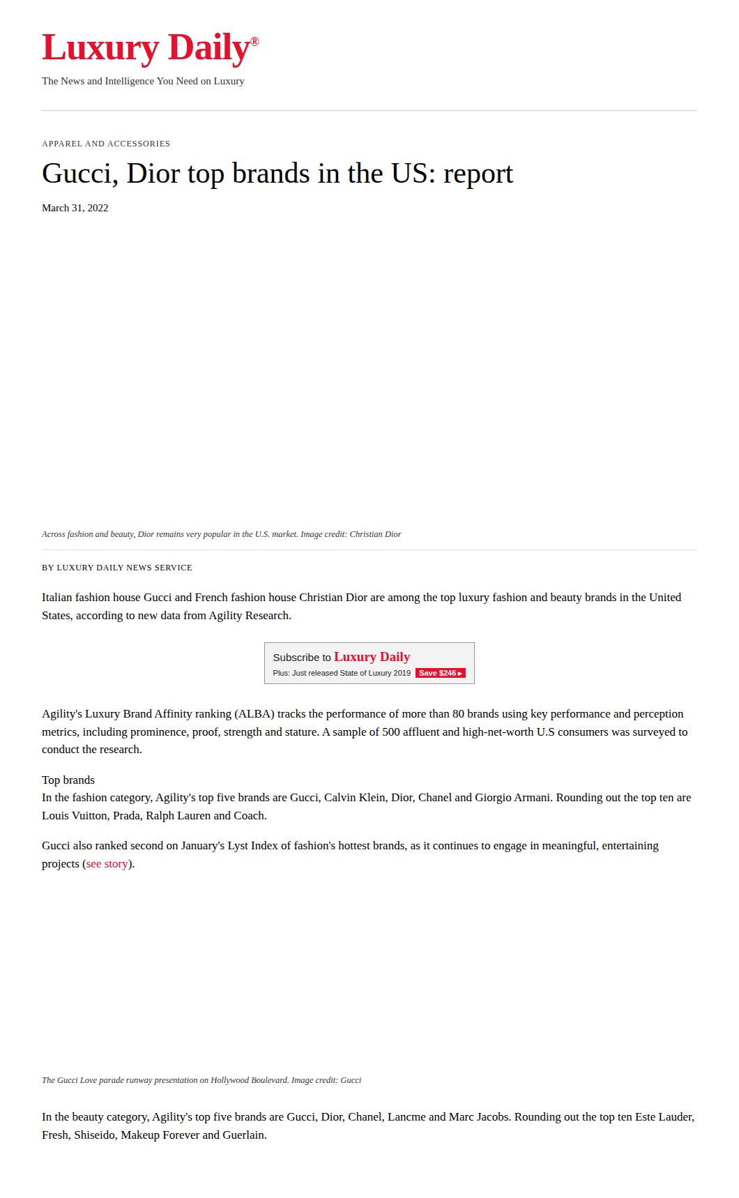Luxury Daily®
The News and Intelligence You Need on Luxury
Apparel and Accessories
Gucci, Dior top brands in the US: report
March 31, 2022
Across fashion and beauty, Dior remains very popular in the U.S. market. Image credit: Christian Dior
By Luxury Daily News Service
Italian fashion house Gucci and French fashion house Christian Dior are among the top luxury fashion and beauty brands in the United States, according to new data from Agility Research.
Subscribe to Luxury Daily
Plus: Just released State of Luxury 2019 Save $246 ▸
Agility's Luxury Brand Affinity ranking (ALBA) tracks the performance of more than 80 brands using key performance and perception metrics, including prominence, proof, strength and stature. A sample of 500 affluent and high-net-worth U.S consumers was surveyed to conduct the research.
Top brands
In the fashion category, Agility's top five brands are Gucci, Calvin Klein, Dior, Chanel and Giorgio Armani. Rounding out the top ten are Louis Vuitton, Prada, Ralph Lauren and Coach.
Gucci also ranked second on January's Lyst Index of fashion's hottest brands, as it continues to engage in meaningful, entertaining projects (see story).
The Gucci Love parade runway presentation on Hollywood Boulevard. Image credit: Gucci
In the beauty category, Agility's top five brands are Gucci, Dior, Chanel, Lancme and Marc Jacobs. Rounding out the top ten Este Lauder, Fresh, Shiseido, Makeup Forever and Guerlain.